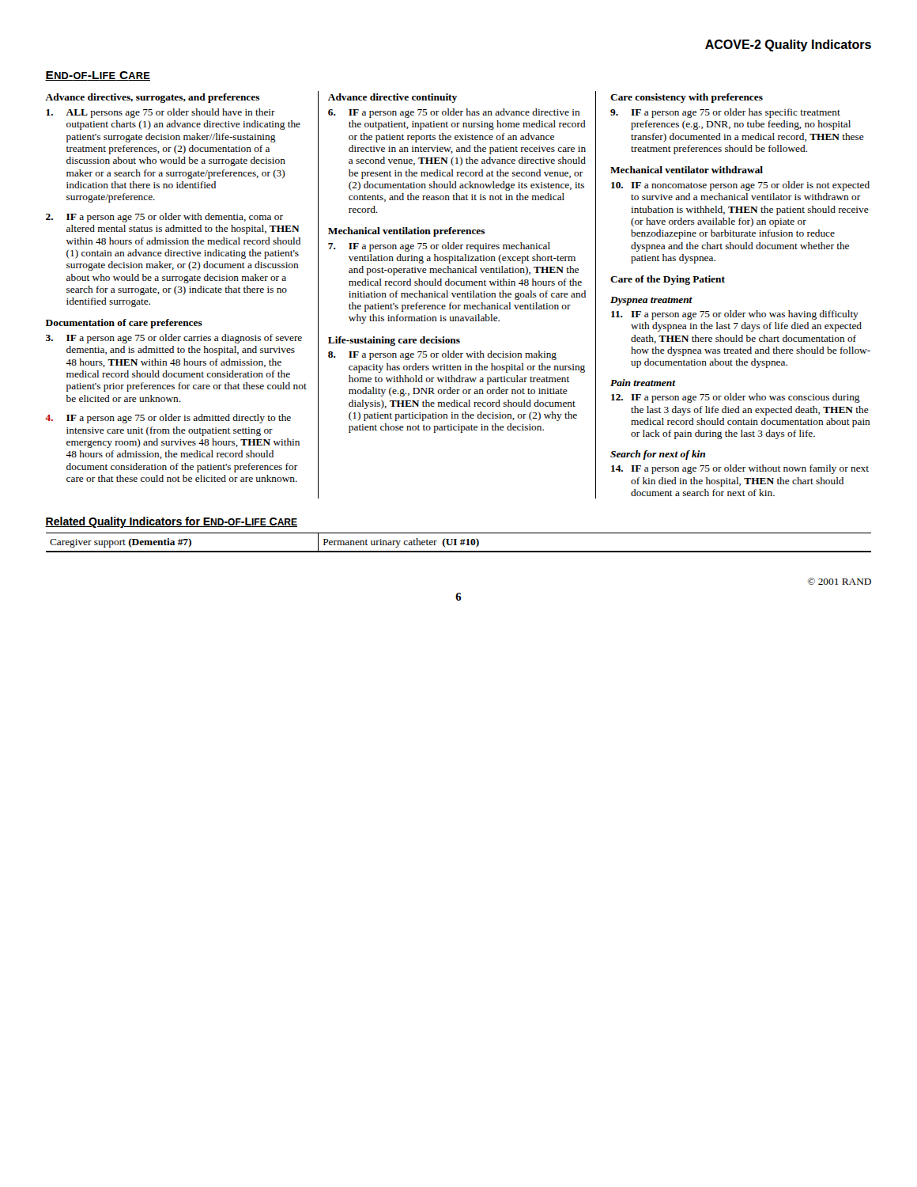ACOVE-2 Quality Indicators
END-OF-LIFE CARE
Advance directives, surrogates, and preferences
1.
ALL persons age 75 or older should have in their outpatient charts (1) an advance directive indicating the patient's surrogate decision maker//life-sustaining treatment preferences, or (2) documentation of a discussion about who would be a surrogate decision maker or a search for a surrogate/preferences, or (3) indication that there is no identified surrogate/preference.
2.
IF a person age 75 or older with dementia, coma or altered mental status is admitted to the hospital, THEN within 48 hours of admission the medical record should (1) contain an advance directive indicating the patient's surrogate decision maker, or (2) document a discussion about who would be a surrogate decision maker or a search for a surrogate, or (3) indicate that there is no identified surrogate.
Documentation of care preferences
3.
IF a person age 75 or older carries a diagnosis of severe dementia, and is admitted to the hospital, and survives 48 hours, THEN within 48 hours of admission, the medical record should document consideration of the patient's prior preferences for care or that these could not be elicited or are unknown.
4.
IF a person age 75 or older is admitted directly to the intensive care unit (from the outpatient setting or emergency room) and survives 48 hours, THEN within 48 hours of admission, the medical record should document consideration of the patient's preferences for care or that these could not be elicited or are unknown.
Advance directive continuity
6.
IF a person age 75 or older has an advance directive in the outpatient, inpatient or nursing home medical record or the patient reports the existence of an advance directive in an interview, and the patient receives care in a second venue, THEN (1) the advance directive should be present in the medical record at the second venue, or (2) documentation should acknowledge its existence, its contents, and the reason that it is not in the medical record.
Mechanical ventilation preferences
7.
IF a person age 75 or older requires mechanical ventilation during a hospitalization (except short-term and post-operative mechanical ventilation), THEN the medical record should document within 48 hours of the initiation of mechanical ventilation the goals of care and the patient's preference for mechanical ventilation or why this information is unavailable.
Life-sustaining care decisions
8.
IF a person age 75 or older with decision making capacity has orders written in the hospital or the nursing home to withhold or withdraw a particular treatment modality (e.g., DNR order or an order not to initiate dialysis), THEN the medical record should document (1) patient participation in the decision, or (2) why the patient chose not to participate in the decision.
Care consistency with preferences
9.
IF a person age 75 or older has specific treatment preferences (e.g., DNR, no tube feeding, no hospital transfer) documented in a medical record, THEN these treatment preferences should be followed.
Mechanical ventilator withdrawal
10.
IF a noncomatose person age 75 or older is not expected to survive and a mechanical ventilator is withdrawn or intubation is withheld, THEN the patient should receive (or have orders available for) an opiate or benzodiazepine or barbiturate infusion to reduce dyspnea and the chart should document whether the patient has dyspnea.
Care of the Dying Patient
Dyspnea treatment
11.
IF a person age 75 or older who was having difficulty with dyspnea in the last 7 days of life died an expected death, THEN there should be chart documentation of how the dyspnea was treated and there should be follow-up documentation about the dyspnea.
Pain treatment
12.
IF a person age 75 or older who was conscious during the last 3 days of life died an expected death, THEN the medical record should contain documentation about pain or lack of pain during the last 3 days of life.
Search for next of kin
14.
IF a person age 75 or older without nown family or next of kin died in the hospital, THEN the chart should document a search for next of kin.
Related Quality Indicators for END-OF-LIFE CARE
| Caregiver support (Dementia #7) | Permanent urinary catheter (UI #10) |
© 2001 RAND
6